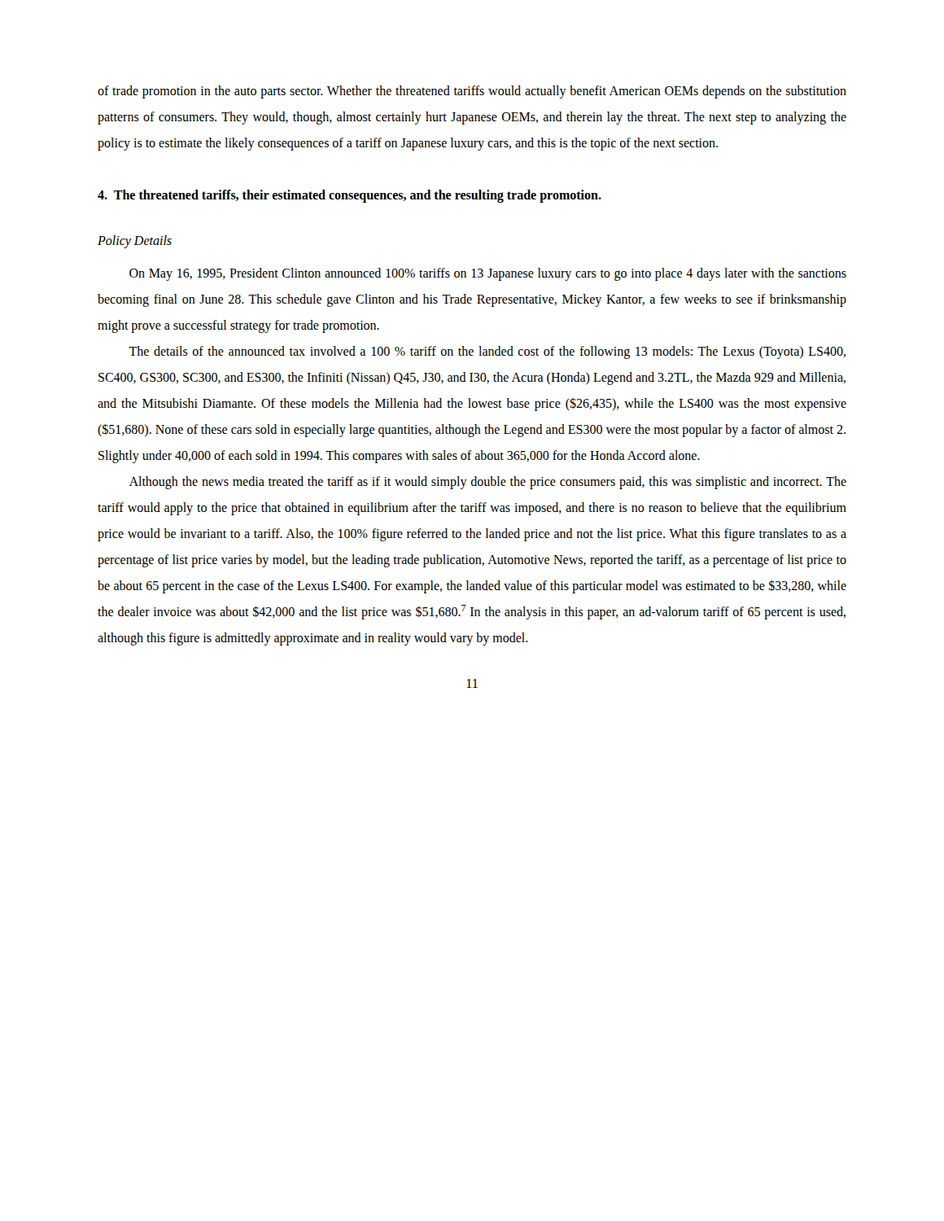of trade promotion in the auto parts sector. Whether the threatened tariffs would actually benefit American OEMs depends on the substitution patterns of consumers. They would, though, almost certainly hurt Japanese OEMs, and therein lay the threat. The next step to analyzing the policy is to estimate the likely consequences of a tariff on Japanese luxury cars, and this is the topic of the next section.
4. The threatened tariffs, their estimated consequences, and the resulting trade promotion.
Policy Details
On May 16, 1995, President Clinton announced 100% tariffs on 13 Japanese luxury cars to go into place 4 days later with the sanctions becoming final on June 28. This schedule gave Clinton and his Trade Representative, Mickey Kantor, a few weeks to see if brinksmanship might prove a successful strategy for trade promotion.
The details of the announced tax involved a 100 % tariff on the landed cost of the following 13 models: The Lexus (Toyota) LS400, SC400, GS300, SC300, and ES300, the Infiniti (Nissan) Q45, J30, and I30, the Acura (Honda) Legend and 3.2TL, the Mazda 929 and Millenia, and the Mitsubishi Diamante. Of these models the Millenia had the lowest base price ($26,435), while the LS400 was the most expensive ($51,680). None of these cars sold in especially large quantities, although the Legend and ES300 were the most popular by a factor of almost 2. Slightly under 40,000 of each sold in 1994. This compares with sales of about 365,000 for the Honda Accord alone.
Although the news media treated the tariff as if it would simply double the price consumers paid, this was simplistic and incorrect. The tariff would apply to the price that obtained in equilibrium after the tariff was imposed, and there is no reason to believe that the equilibrium price would be invariant to a tariff. Also, the 100% figure referred to the landed price and not the list price. What this figure translates to as a percentage of list price varies by model, but the leading trade publication, Automotive News, reported the tariff, as a percentage of list price to be about 65 percent in the case of the Lexus LS400. For example, the landed value of this particular model was estimated to be $33,280, while the dealer invoice was about $42,000 and the list price was $51,680.7 In the analysis in this paper, an ad-valorum tariff of 65 percent is used, although this figure is admittedly approximate and in reality would vary by model.
11